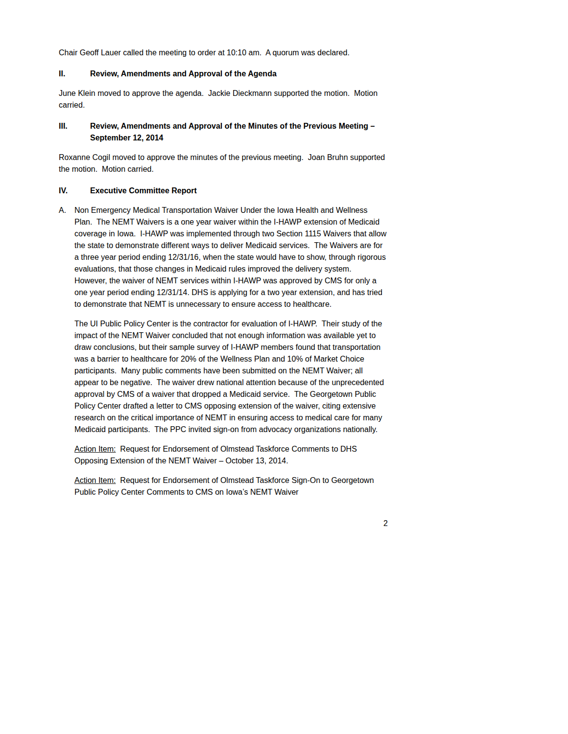Chair Geoff Lauer called the meeting to order at 10:10 am. A quorum was declared.
II. Review, Amendments and Approval of the Agenda
June Klein moved to approve the agenda. Jackie Dieckmann supported the motion. Motion carried.
III. Review, Amendments and Approval of the Minutes of the Previous Meeting – September 12, 2014
Roxanne Cogil moved to approve the minutes of the previous meeting. Joan Bruhn supported the motion. Motion carried.
IV. Executive Committee Report
A.
Non Emergency Medical Transportation Waiver Under the Iowa Health and Wellness Plan. The NEMT Waivers is a one year waiver within the I-HAWP extension of Medicaid coverage in Iowa. I-HAWP was implemented through two Section 1115 Waivers that allow the state to demonstrate different ways to deliver Medicaid services. The Waivers are for a three year period ending 12/31/16, when the state would have to show, through rigorous evaluations, that those changes in Medicaid rules improved the delivery system. However, the waiver of NEMT services within I-HAWP was approved by CMS for only a one year period ending 12/31/14. DHS is applying for a two year extension, and has tried to demonstrate that NEMT is unnecessary to ensure access to healthcare.
The UI Public Policy Center is the contractor for evaluation of I-HAWP. Their study of the impact of the NEMT Waiver concluded that not enough information was available yet to draw conclusions, but their sample survey of I-HAWP members found that transportation was a barrier to healthcare for 20% of the Wellness Plan and 10% of Market Choice participants. Many public comments have been submitted on the NEMT Waiver; all appear to be negative. The waiver drew national attention because of the unprecedented approval by CMS of a waiver that dropped a Medicaid service. The Georgetown Public Policy Center drafted a letter to CMS opposing extension of the waiver, citing extensive research on the critical importance of NEMT in ensuring access to medical care for many Medicaid participants. The PPC invited sign-on from advocacy organizations nationally.
Action Item: Request for Endorsement of Olmstead Taskforce Comments to DHS Opposing Extension of the NEMT Waiver – October 13, 2014.
Action Item: Request for Endorsement of Olmstead Taskforce Sign-On to Georgetown Public Policy Center Comments to CMS on Iowa’s NEMT Waiver
2